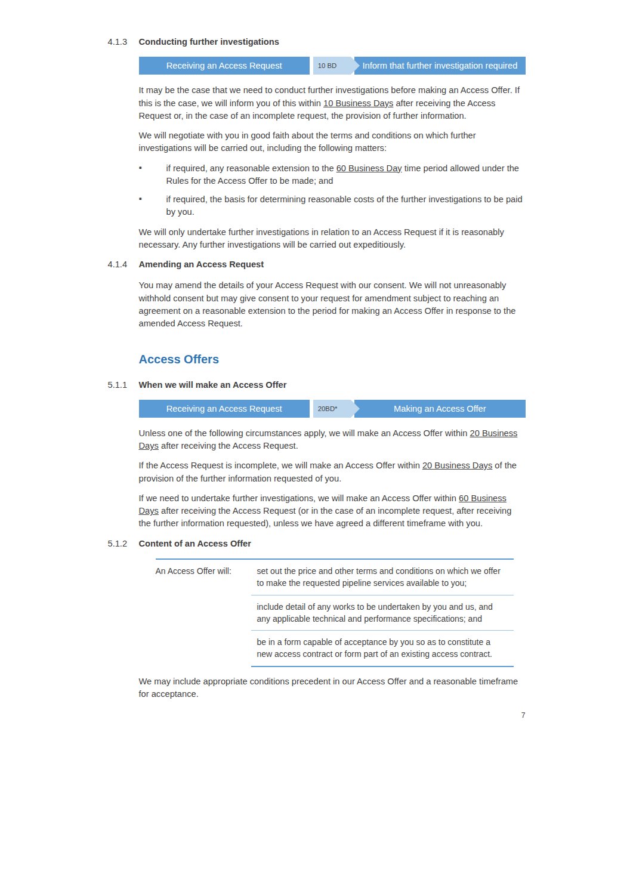4.1.3 Conducting further investigations
Receiving an Access Request
10 BD
Inform that further investigation required
It may be the case that we need to conduct further investigations before making an Access Offer. If this is the case, we will inform you of this within 10 Business Days after receiving the Access Request or, in the case of an incomplete request, the provision of further information.
We will negotiate with you in good faith about the terms and conditions on which further investigations will be carried out, including the following matters:
if required, any reasonable extension to the 60 Business Day time period allowed under the Rules for the Access Offer to be made; and
if required, the basis for determining reasonable costs of the further investigations to be paid by you.
We will only undertake further investigations in relation to an Access Request if it is reasonably necessary. Any further investigations will be carried out expeditiously.
4.1.4 Amending an Access Request
You may amend the details of your Access Request with our consent. We will not unreasonably withhold consent but may give consent to your request for amendment subject to reaching an agreement on a reasonable extension to the period for making an Access Offer in response to the amended Access Request.
Access Offers
5.1.1 When we will make an Access Offer
Receiving an Access Request
20BD*
Making an Access Offer
Unless one of the following circumstances apply, we will make an Access Offer within 20 Business Days after receiving the Access Request.
If the Access Request is incomplete, we will make an Access Offer within 20 Business Days of the provision of the further information requested of you.
If we need to undertake further investigations, we will make an Access Offer within 60 Business Days after receiving the Access Request (or in the case of an incomplete request, after receiving the further information requested), unless we have agreed a different timeframe with you.
5.1.2 Content of an Access Offer
| An Access Offer will: | set out the price and other terms and conditions on which we offer to make the requested pipeline services available to you; |
| | include detail of any works to be undertaken by you and us, and any applicable technical and performance specifications; and |
| | be in a form capable of acceptance by you so as to constitute a new access contract or form part of an existing access contract. |
We may include appropriate conditions precedent in our Access Offer and a reasonable timeframe for acceptance.
7